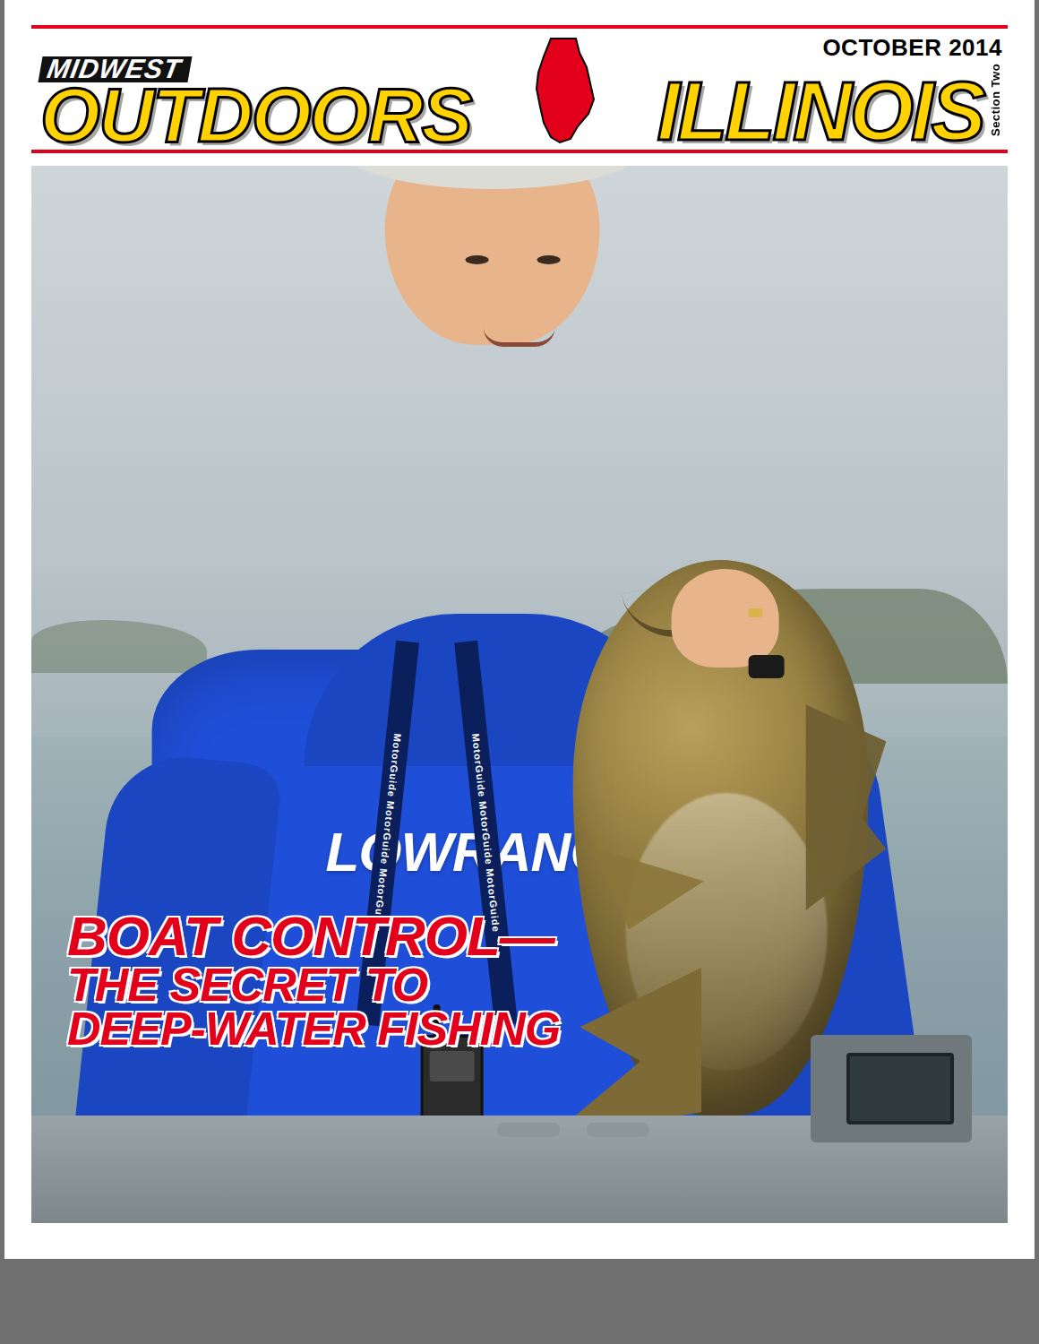MIDWEST OUTDOORS
OCTOBER 2014
ILLINOIS Section Two
LUND
BOATS
LOWRANCE®
MotorGuide MotorGuide MotorGuide
MotorGuide MotorGuide MotorGuide
BOAT CONTROL— THE SECRET TO DEEP-WATER FISHING